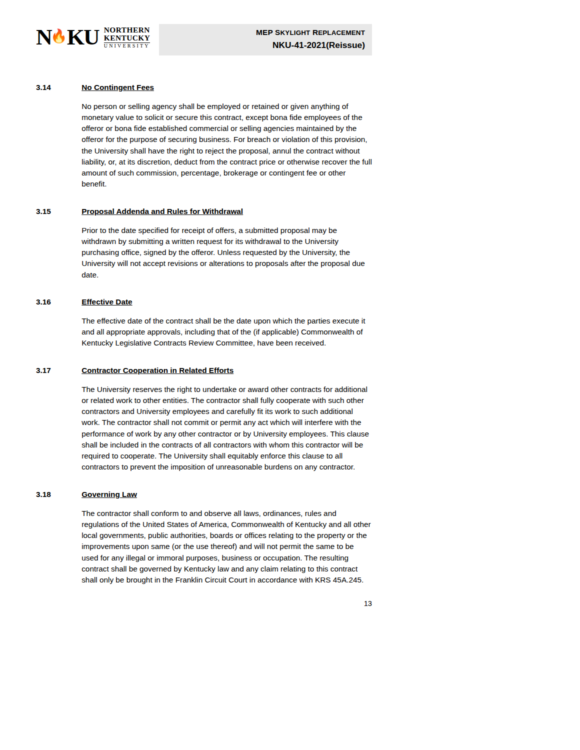N🔥KU
Northern
Kentucky University
MEP SKYLIGHT REPLACEMENT
NKU-41-2021(Reissue)
3.14
No Contingent Fees
No person or selling agency shall be employed or retained or given anything of monetary value to solicit or secure this contract, except bona fide employees of the offeror or bona fide established commercial or selling agencies maintained by the offeror for the purpose of securing business. For breach or violation of this provision, the University shall have the right to reject the proposal, annul the contract without liability, or, at its discretion, deduct from the contract price or otherwise recover the full amount of such commission, percentage, brokerage or contingent fee or other benefit.
3.15
Proposal Addenda and Rules for Withdrawal
Prior to the date specified for receipt of offers, a submitted proposal may be withdrawn by submitting a written request for its withdrawal to the University purchasing office, signed by the offeror. Unless requested by the University, the University will not accept revisions or alterations to proposals after the proposal due date.
3.16
Effective Date
The effective date of the contract shall be the date upon which the parties execute it and all appropriate approvals, including that of the (if applicable) Commonwealth of Kentucky Legislative Contracts Review Committee, have been received.
3.17
Contractor Cooperation in Related Efforts
The University reserves the right to undertake or award other contracts for additional or related work to other entities. The contractor shall fully cooperate with such other contractors and University employees and carefully fit its work to such additional work. The contractor shall not commit or permit any act which will interfere with the performance of work by any other contractor or by University employees. This clause shall be included in the contracts of all contractors with whom this contractor will be required to cooperate. The University shall equitably enforce this clause to all contractors to prevent the imposition of unreasonable burdens on any contractor.
3.18
Governing Law
The contractor shall conform to and observe all laws, ordinances, rules and regulations of the United States of America, Commonwealth of Kentucky and all other local governments, public authorities, boards or offices relating to the property or the improvements upon same (or the use thereof) and will not permit the same to be used for any illegal or immoral purposes, business or occupation. The resulting contract shall be governed by Kentucky law and any claim relating to this contract shall only be brought in the Franklin Circuit Court in accordance with KRS 45A.245.
13